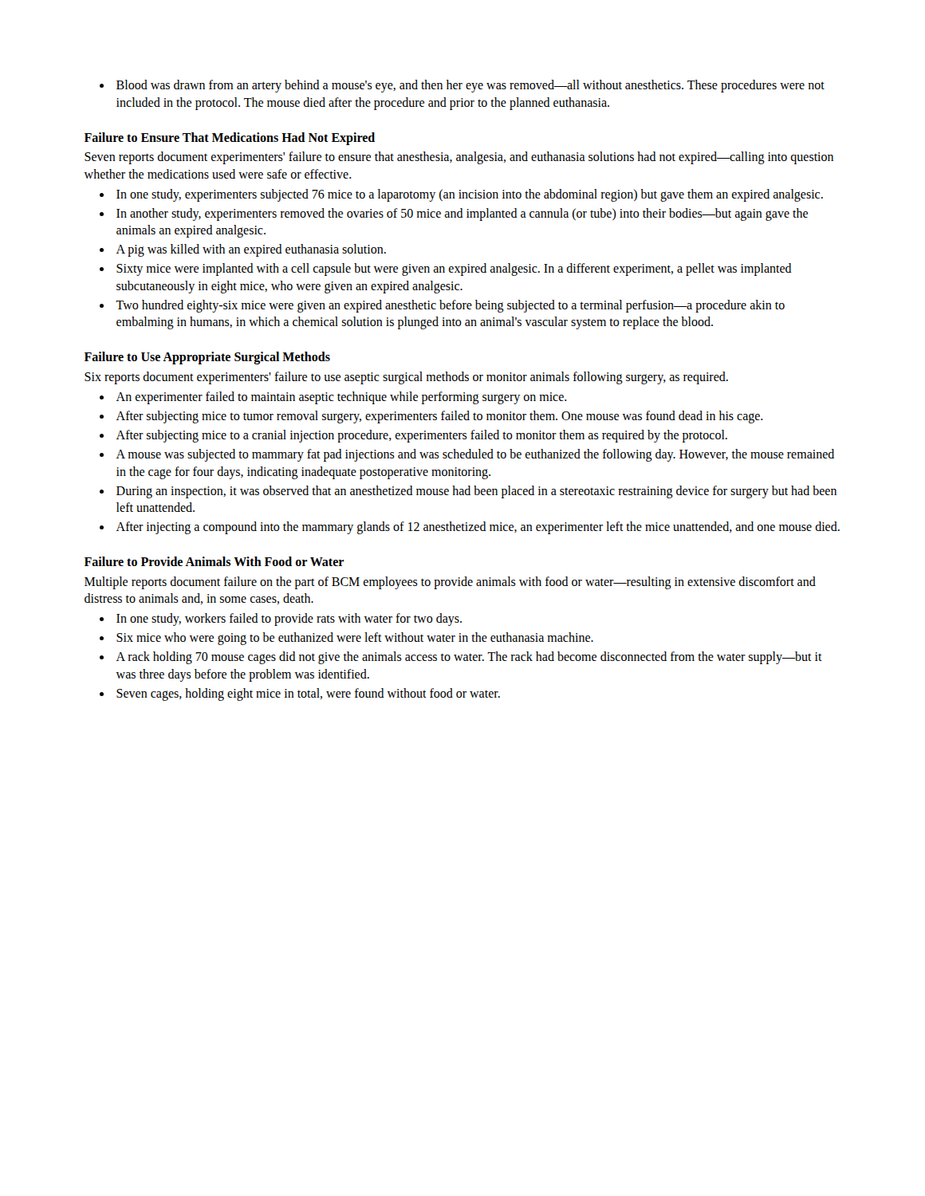Blood was drawn from an artery behind a mouse's eye, and then her eye was removed—all without anesthetics. These procedures were not included in the protocol. The mouse died after the procedure and prior to the planned euthanasia.
Failure to Ensure That Medications Had Not Expired
Seven reports document experimenters' failure to ensure that anesthesia, analgesia, and euthanasia solutions had not expired—calling into question whether the medications used were safe or effective.
In one study, experimenters subjected 76 mice to a laparotomy (an incision into the abdominal region) but gave them an expired analgesic.
In another study, experimenters removed the ovaries of 50 mice and implanted a cannula (or tube) into their bodies—but again gave the animals an expired analgesic.
A pig was killed with an expired euthanasia solution.
Sixty mice were implanted with a cell capsule but were given an expired analgesic. In a different experiment, a pellet was implanted subcutaneously in eight mice, who were given an expired analgesic.
Two hundred eighty-six mice were given an expired anesthetic before being subjected to a terminal perfusion—a procedure akin to embalming in humans, in which a chemical solution is plunged into an animal's vascular system to replace the blood.
Failure to Use Appropriate Surgical Methods
Six reports document experimenters' failure to use aseptic surgical methods or monitor animals following surgery, as required.
An experimenter failed to maintain aseptic technique while performing surgery on mice.
After subjecting mice to tumor removal surgery, experimenters failed to monitor them. One mouse was found dead in his cage.
After subjecting mice to a cranial injection procedure, experimenters failed to monitor them as required by the protocol.
A mouse was subjected to mammary fat pad injections and was scheduled to be euthanized the following day. However, the mouse remained in the cage for four days, indicating inadequate postoperative monitoring.
During an inspection, it was observed that an anesthetized mouse had been placed in a stereotaxic restraining device for surgery but had been left unattended.
After injecting a compound into the mammary glands of 12 anesthetized mice, an experimenter left the mice unattended, and one mouse died.
Failure to Provide Animals With Food or Water
Multiple reports document failure on the part of BCM employees to provide animals with food or water—resulting in extensive discomfort and distress to animals and, in some cases, death.
In one study, workers failed to provide rats with water for two days.
Six mice who were going to be euthanized were left without water in the euthanasia machine.
A rack holding 70 mouse cages did not give the animals access to water. The rack had become disconnected from the water supply—but it was three days before the problem was identified.
Seven cages, holding eight mice in total, were found without food or water.